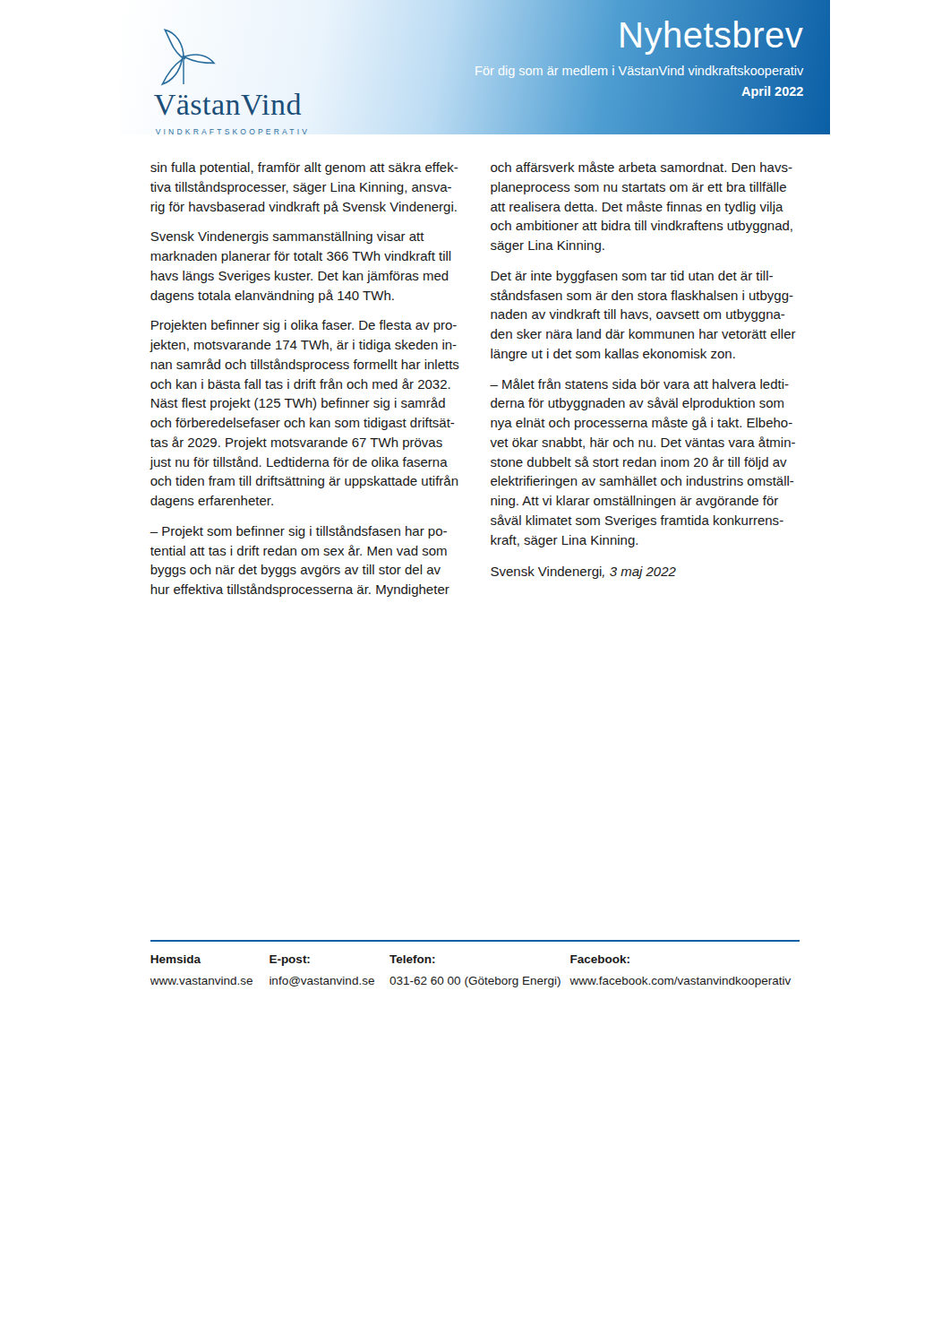VästanVind Vindkraftskooperativ
Nyhetsbrev
För dig som är medlem i VästanVind vindkraftskooperativ
April 2022
sin fulla potential, framför allt genom att säkra effektiva tillståndsprocesser, säger Lina Kinning, ansvarig för havsbaserad vindkraft på Svensk Vindenergi.
Svensk Vindenergis sammanställning visar att marknaden planerar för totalt 366 TWh vindkraft till havs längs Sveriges kuster. Det kan jämföras med dagens totala elanvändning på 140 TWh.
Projekten befinner sig i olika faser. De flesta av projekten, motsvarande 174 TWh, är i tidiga skeden innan samråd och tillståndsprocess formellt har inletts och kan i bästa fall tas i drift från och med år 2032. Näst flest projekt (125 TWh) befinner sig i samråd och förberedelsefaser och kan som tidigast driftsättas år 2029. Projekt motsvarande 67 TWh prövas just nu för tillstånd. Ledtiderna för de olika faserna och tiden fram till driftsättning är uppskattade utifrån dagens erfarenheter.
– Projekt som befinner sig i tillståndsfasen har potential att tas i drift redan om sex år. Men vad som byggs och när det byggs avgörs av till stor del av hur effektiva tillståndsprocesserna är. Myndigheter och affärsverk måste arbeta samordnat. Den havsplaneprocess som nu startats om är ett bra tillfälle att realisera detta. Det måste finnas en tydlig vilja och ambitioner att bidra till vindkraftens utbyggnad, säger Lina Kinning.
Det är inte byggfasen som tar tid utan det är tillståndsfasen som är den stora flaskhalsen i utbyggnaden av vindkraft till havs, oavsett om utbyggnaden sker nära land där kommunen har vetorätt eller längre ut i det som kallas ekonomisk zon.
– Målet från statens sida bör vara att halvera ledtiderna för utbyggnaden av såväl elproduktion som nya elnät och processerna måste gå i takt. Elbehovet ökar snabbt, här och nu. Det väntas vara åtminstone dubbelt så stort redan inom 20 år till följd av elektrifieringen av samhället och industrins omställning. Att vi klarar omställningen är avgörande för såväl klimatet som Sveriges framtida konkurrenskraft, säger Lina Kinning.
Svensk Vindenergi, 3 maj 2022
| Hemsida | E-post: | Telefon: | Facebook: |
| --- | --- | --- | --- |
| www.vastanvind.se | info@vastanvind.se | 031-62 60 00 (Göteborg Energi) | www.facebook.com/vastanvindkooperativ |